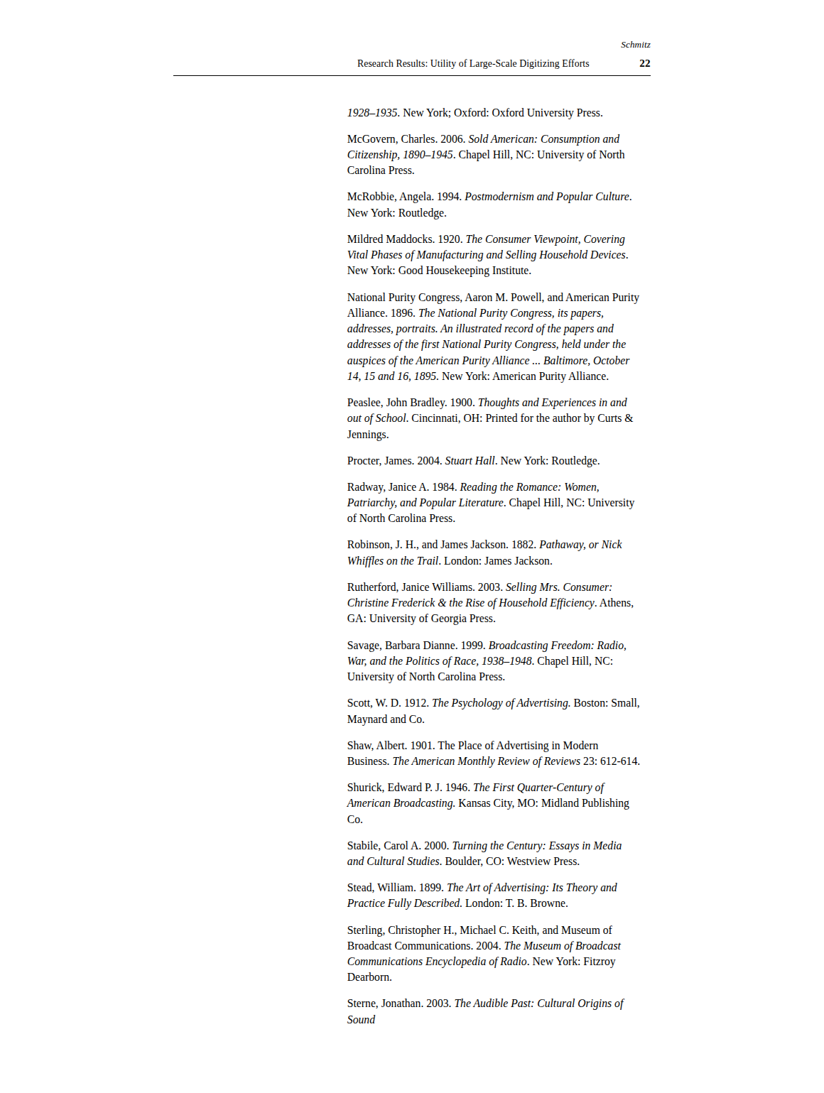Schmitz
Research Results: Utility of Large-Scale Digitizing Efforts 22
1928–1935. New York; Oxford: Oxford University Press.
McGovern, Charles. 2006. Sold American: Consumption and Citizenship, 1890–1945. Chapel Hill, NC: University of North Carolina Press.
McRobbie, Angela. 1994. Postmodernism and Popular Culture. New York: Routledge.
Mildred Maddocks. 1920. The Consumer Viewpoint, Covering Vital Phases of Manufacturing and Selling Household Devices. New York: Good Housekeeping Institute.
National Purity Congress, Aaron M. Powell, and American Purity Alliance. 1896. The National Purity Congress, its papers, addresses, portraits. An illustrated record of the papers and addresses of the first National Purity Congress, held under the auspices of the American Purity Alliance ... Baltimore, October 14, 15 and 16, 1895. New York: American Purity Alliance.
Peaslee, John Bradley. 1900. Thoughts and Experiences in and out of School. Cincinnati, OH: Printed for the author by Curts & Jennings.
Procter, James. 2004. Stuart Hall. New York: Routledge.
Radway, Janice A. 1984. Reading the Romance: Women, Patriarchy, and Popular Literature. Chapel Hill, NC: University of North Carolina Press.
Robinson, J. H., and James Jackson. 1882. Pathaway, or Nick Whiffles on the Trail. London: James Jackson.
Rutherford, Janice Williams. 2003. Selling Mrs. Consumer: Christine Frederick & the Rise of Household Efficiency. Athens, GA: University of Georgia Press.
Savage, Barbara Dianne. 1999. Broadcasting Freedom: Radio, War, and the Politics of Race, 1938–1948. Chapel Hill, NC: University of North Carolina Press.
Scott, W. D. 1912. The Psychology of Advertising. Boston: Small, Maynard and Co.
Shaw, Albert. 1901. The Place of Advertising in Modern Business. The American Monthly Review of Reviews 23: 612-614.
Shurick, Edward P. J. 1946. The First Quarter-Century of American Broadcasting. Kansas City, MO: Midland Publishing Co.
Stabile, Carol A. 2000. Turning the Century: Essays in Media and Cultural Studies. Boulder, CO: Westview Press.
Stead, William. 1899. The Art of Advertising: Its Theory and Practice Fully Described. London: T. B. Browne.
Sterling, Christopher H., Michael C. Keith, and Museum of Broadcast Communications. 2004. The Museum of Broadcast Communications Encyclopedia of Radio. New York: Fitzroy Dearborn.
Sterne, Jonathan. 2003. The Audible Past: Cultural Origins of Sound